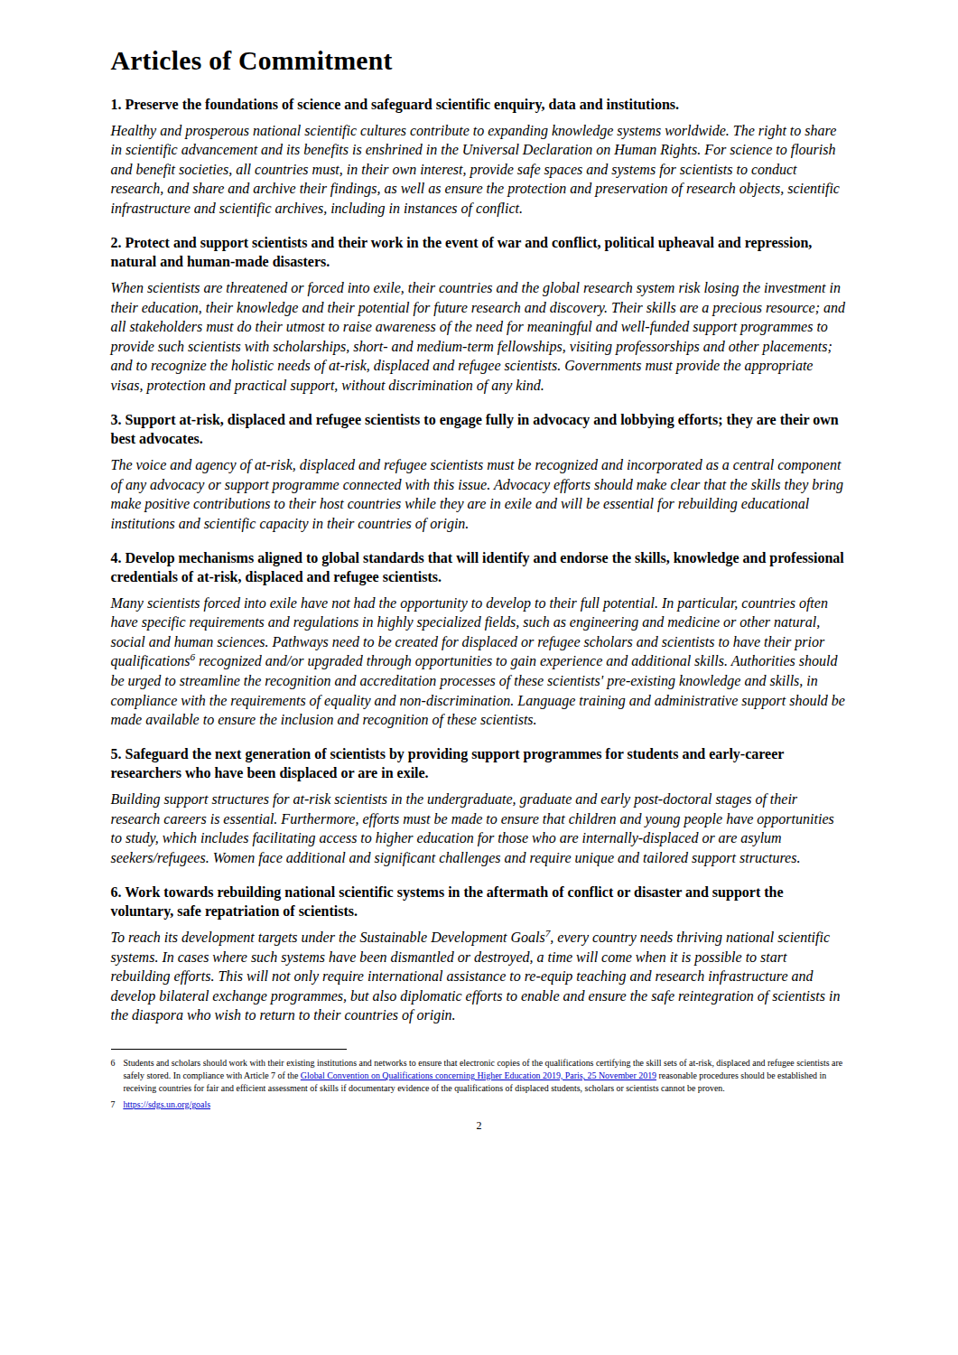Articles of Commitment
1. Preserve the foundations of science and safeguard scientific enquiry, data and institutions.
Healthy and prosperous national scientific cultures contribute to expanding knowledge systems worldwide. The right to share in scientific advancement and its benefits is enshrined in the Universal Declaration on Human Rights. For science to flourish and benefit societies, all countries must, in their own interest, provide safe spaces and systems for scientists to conduct research, and share and archive their findings, as well as ensure the protection and preservation of research objects, scientific infrastructure and scientific archives, including in instances of conflict.
2. Protect and support scientists and their work in the event of war and conflict, political upheaval and repression, natural and human-made disasters.
When scientists are threatened or forced into exile, their countries and the global research system risk losing the investment in their education, their knowledge and their potential for future research and discovery. Their skills are a precious resource; and all stakeholders must do their utmost to raise awareness of the need for meaningful and well-funded support programmes to provide such scientists with scholarships, short- and medium-term fellowships, visiting professorships and other placements; and to recognize the holistic needs of at-risk, displaced and refugee scientists. Governments must provide the appropriate visas, protection and practical support, without discrimination of any kind.
3. Support at-risk, displaced and refugee scientists to engage fully in advocacy and lobbying efforts; they are their own best advocates.
The voice and agency of at-risk, displaced and refugee scientists must be recognized and incorporated as a central component of any advocacy or support programme connected with this issue. Advocacy efforts should make clear that the skills they bring make positive contributions to their host countries while they are in exile and will be essential for rebuilding educational institutions and scientific capacity in their countries of origin.
4. Develop mechanisms aligned to global standards that will identify and endorse the skills, knowledge and professional credentials of at-risk, displaced and refugee scientists.
Many scientists forced into exile have not had the opportunity to develop to their full potential. In particular, countries often have specific requirements and regulations in highly specialized fields, such as engineering and medicine or other natural, social and human sciences. Pathways need to be created for displaced or refugee scholars and scientists to have their prior qualifications6 recognized and/or upgraded through opportunities to gain experience and additional skills. Authorities should be urged to streamline the recognition and accreditation processes of these scientists' pre-existing knowledge and skills, in compliance with the requirements of equality and non-discrimination. Language training and administrative support should be made available to ensure the inclusion and recognition of these scientists.
5. Safeguard the next generation of scientists by providing support programmes for students and early-career researchers who have been displaced or are in exile.
Building support structures for at-risk scientists in the undergraduate, graduate and early post-doctoral stages of their research careers is essential. Furthermore, efforts must be made to ensure that children and young people have opportunities to study, which includes facilitating access to higher education for those who are internally-displaced or are asylum seekers/refugees. Women face additional and significant challenges and require unique and tailored support structures.
6. Work towards rebuilding national scientific systems in the aftermath of conflict or disaster and support the voluntary, safe repatriation of scientists.
To reach its development targets under the Sustainable Development Goals7, every country needs thriving national scientific systems. In cases where such systems have been dismantled or destroyed, a time will come when it is possible to start rebuilding efforts. This will not only require international assistance to re-equip teaching and research infrastructure and develop bilateral exchange programmes, but also diplomatic efforts to enable and ensure the safe reintegration of scientists in the diaspora who wish to return to their countries of origin.
6 Students and scholars should work with their existing institutions and networks to ensure that electronic copies of the qualifications certifying the skill sets of at-risk, displaced and refugee scientists are safely stored. In compliance with Article 7 of the Global Convention on Qualifications concerning Higher Education 2019, Paris, 25 November 2019 reasonable procedures should be established in receiving countries for fair and efficient assessment of skills if documentary evidence of the qualifications of displaced students, scholars or scientists cannot be proven.
7 https://sdgs.un.org/goals
2